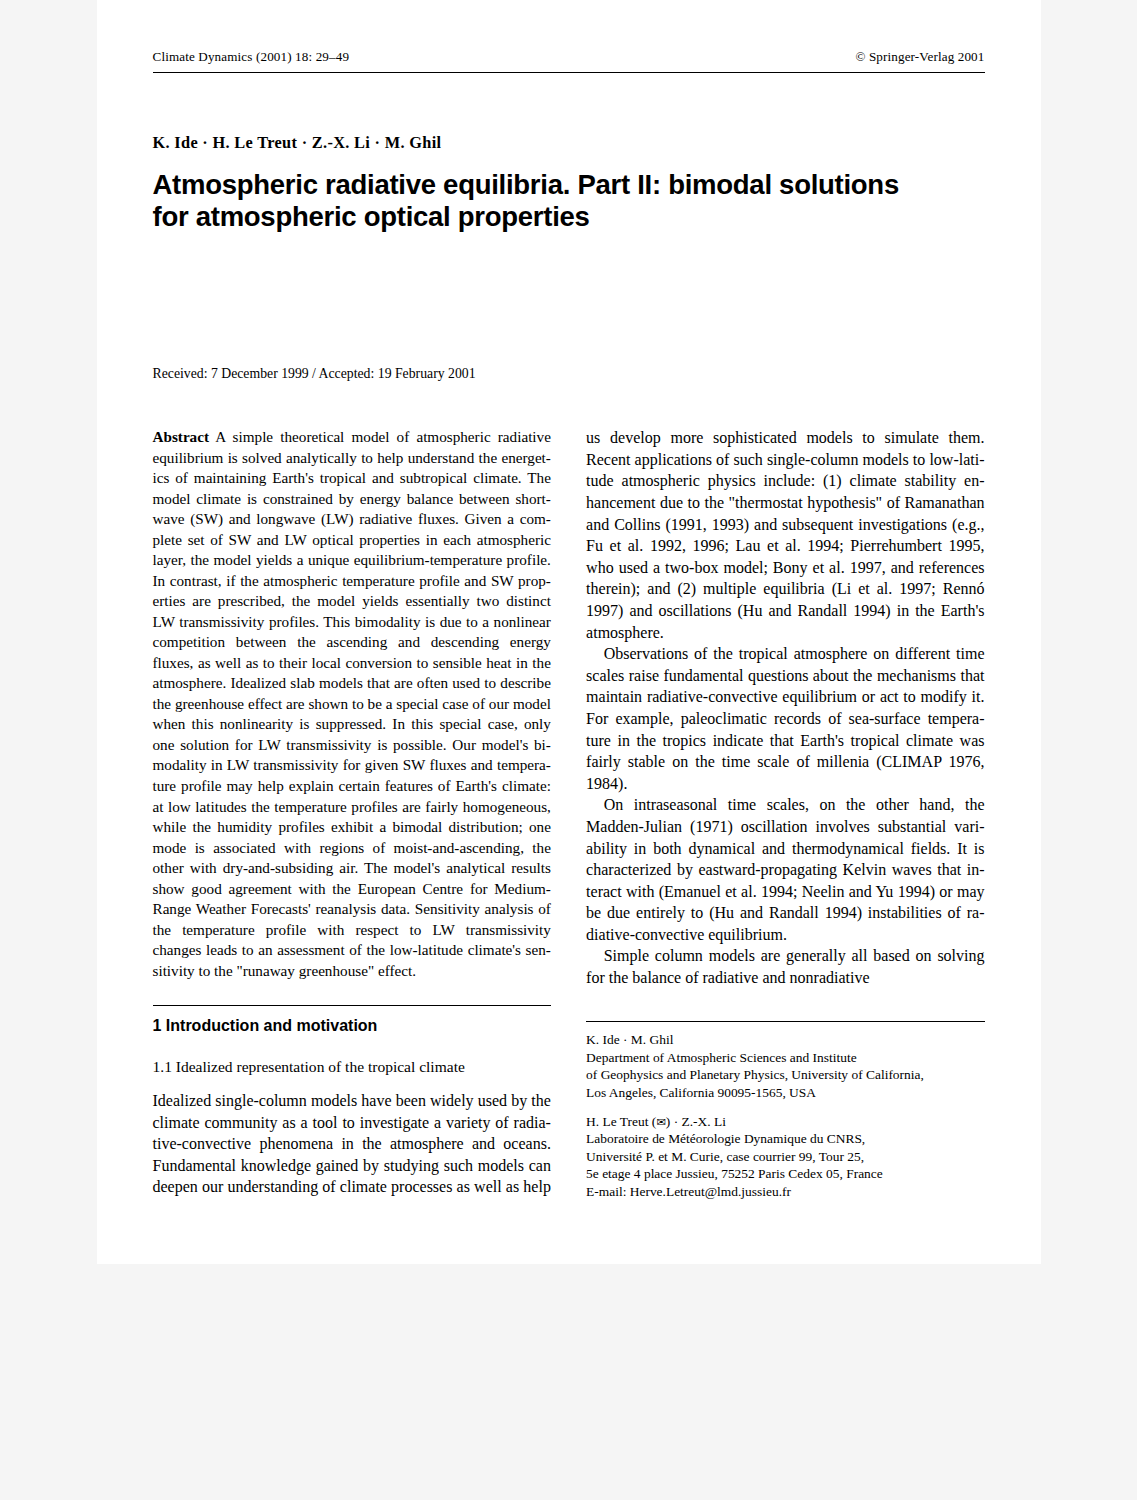Climate Dynamics (2001) 18: 29–49 © Springer-Verlag 2001
K. Ide · H. Le Treut · Z.-X. Li · M. Ghil
Atmospheric radiative equilibria. Part II: bimodal solutions
for atmospheric optical properties
Received: 7 December 1999 / Accepted: 19 February 2001
Abstract A simple theoretical model of atmospheric radiative equilibrium is solved analytically to help understand the energetics of maintaining Earth's tropical and subtropical climate. The model climate is constrained by energy balance between shortwave (SW) and longwave (LW) radiative fluxes. Given a complete set of SW and LW optical properties in each atmospheric layer, the model yields a unique equilibrium-temperature profile. In contrast, if the atmospheric temperature profile and SW properties are prescribed, the model yields essentially two distinct LW transmissivity profiles. This bimodality is due to a nonlinear competition between the ascending and descending energy fluxes, as well as to their local conversion to sensible heat in the atmosphere. Idealized slab models that are often used to describe the greenhouse effect are shown to be a special case of our model when this nonlinearity is suppressed. In this special case, only one solution for LW transmissivity is possible. Our model's bimodality in LW transmissivity for given SW fluxes and temperature profile may help explain certain features of Earth's climate: at low latitudes the temperature profiles are fairly homogeneous, while the humidity profiles exhibit a bimodal distribution; one mode is associated with regions of moist-and-ascending, the other with dry-and-subsiding air. The model's analytical results show good agreement with the European Centre for Medium-Range Weather Forecasts' reanalysis data. Sensitivity analysis of the temperature profile with respect to LW transmissivity changes leads to an assessment of the low-latitude climate's sensitivity to the "runaway greenhouse" effect.
1 Introduction and motivation
1.1 Idealized representation of the tropical climate
Idealized single-column models have been widely used by the climate community as a tool to investigate a variety of radiative-convective phenomena in the atmosphere and oceans. Fundamental knowledge gained by studying such models can deepen our understanding of climate processes as well as help us develop more sophisticated models to simulate them. Recent applications of such single-column models to low-latitude atmospheric physics include: (1) climate stability enhancement due to the "thermostat hypothesis" of Ramanathan and Collins (1991, 1993) and subsequent investigations (e.g., Fu et al. 1992, 1996; Lau et al. 1994; Pierrehumbert 1995, who used a two-box model; Bony et al. 1997, and references therein); and (2) multiple equilibria (Li et al. 1997; Rennó 1997) and oscillations (Hu and Randall 1994) in the Earth's atmosphere.
Observations of the tropical atmosphere on different time scales raise fundamental questions about the mechanisms that maintain radiative-convective equilibrium or act to modify it. For example, paleoclimatic records of sea-surface temperature in the tropics indicate that Earth's tropical climate was fairly stable on the time scale of millenia (CLIMAP 1976, 1984).
On intraseasonal time scales, on the other hand, the Madden-Julian (1971) oscillation involves substantial variability in both dynamical and thermodynamical fields. It is characterized by eastward-propagating Kelvin waves that interact with (Emanuel et al. 1994; Neelin and Yu 1994) or may be due entirely to (Hu and Randall 1994) instabilities of radiative-convective equilibrium.
Simple column models are generally all based on solving for the balance of radiative and nonradiative
K. Ide · M. Ghil
Department of Atmospheric Sciences and Institute
of Geophysics and Planetary Physics, University of California,
Los Angeles, California 90095-1565, USA
H. Le Treut (✉) · Z.-X. Li
Laboratoire de Météorologie Dynamique du CNRS,
Université P. et M. Curie, case courrier 99, Tour 25,
5e etage 4 place Jussieu, 75252 Paris Cedex 05, France
E-mail: Herve.Letreut@lmd.jussieu.fr